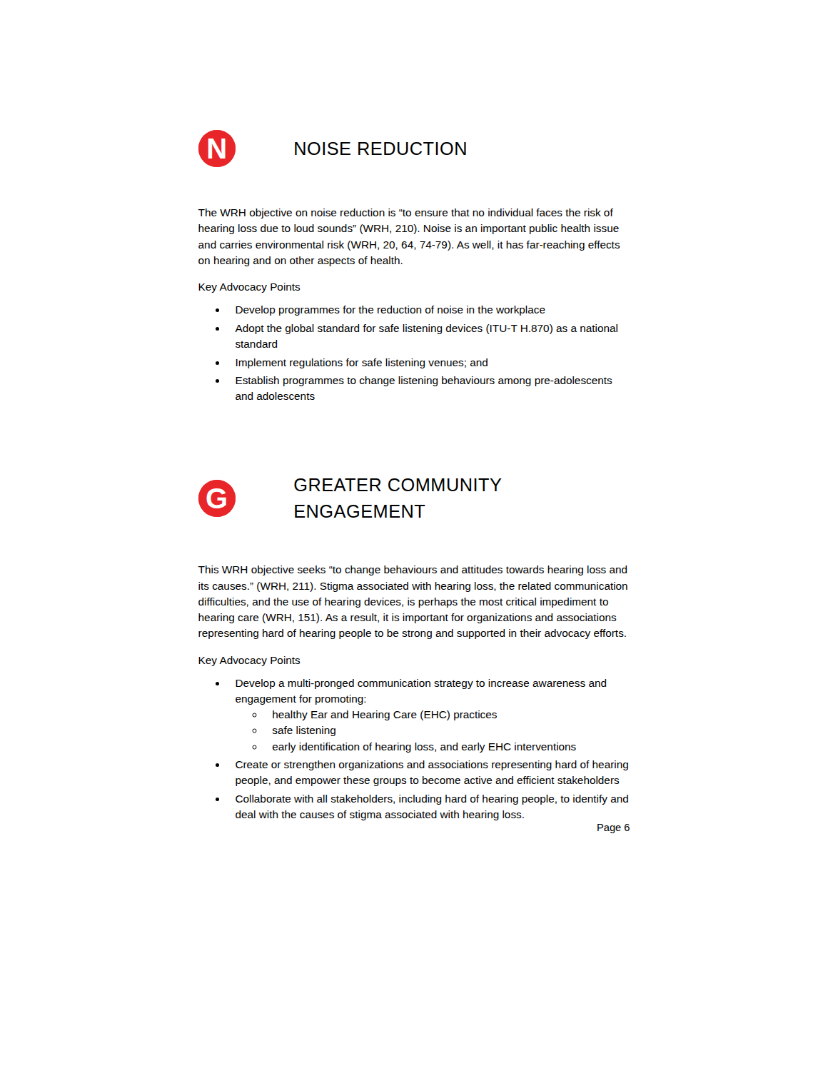N
NOISE REDUCTION
The WRH objective on noise reduction is “to ensure that no individual faces the risk of hearing loss due to loud sounds” (WRH, 210). Noise is an important public health issue and carries environmental risk (WRH, 20, 64, 74-79). As well, it has far-reaching effects on hearing and on other aspects of health.
Key Advocacy Points
Develop programmes for the reduction of noise in the workplace
Adopt the global standard for safe listening devices (ITU-T H.870) as a national standard
Implement regulations for safe listening venues; and
Establish programmes to change listening behaviours among pre-adolescents and adolescents
G
GREATER COMMUNITY ENGAGEMENT
This WRH objective seeks “to change behaviours and attitudes towards hearing loss and its causes.” (WRH, 211). Stigma associated with hearing loss, the related communication difficulties, and the use of hearing devices, is perhaps the most critical impediment to hearing care (WRH, 151). As a result, it is important for organizations and associations representing hard of hearing people to be strong and supported in their advocacy efforts.
Key Advocacy Points
Develop a multi-pronged communication strategy to increase awareness and engagement for promoting:
healthy Ear and Hearing Care (EHC) practices
safe listening
early identification of hearing loss, and early EHC interventions
Create or strengthen organizations and associations representing hard of hearing people, and empower these groups to become active and efficient stakeholders
Collaborate with all stakeholders, including hard of hearing people, to identify and deal with the causes of stigma associated with hearing loss.
Page 6